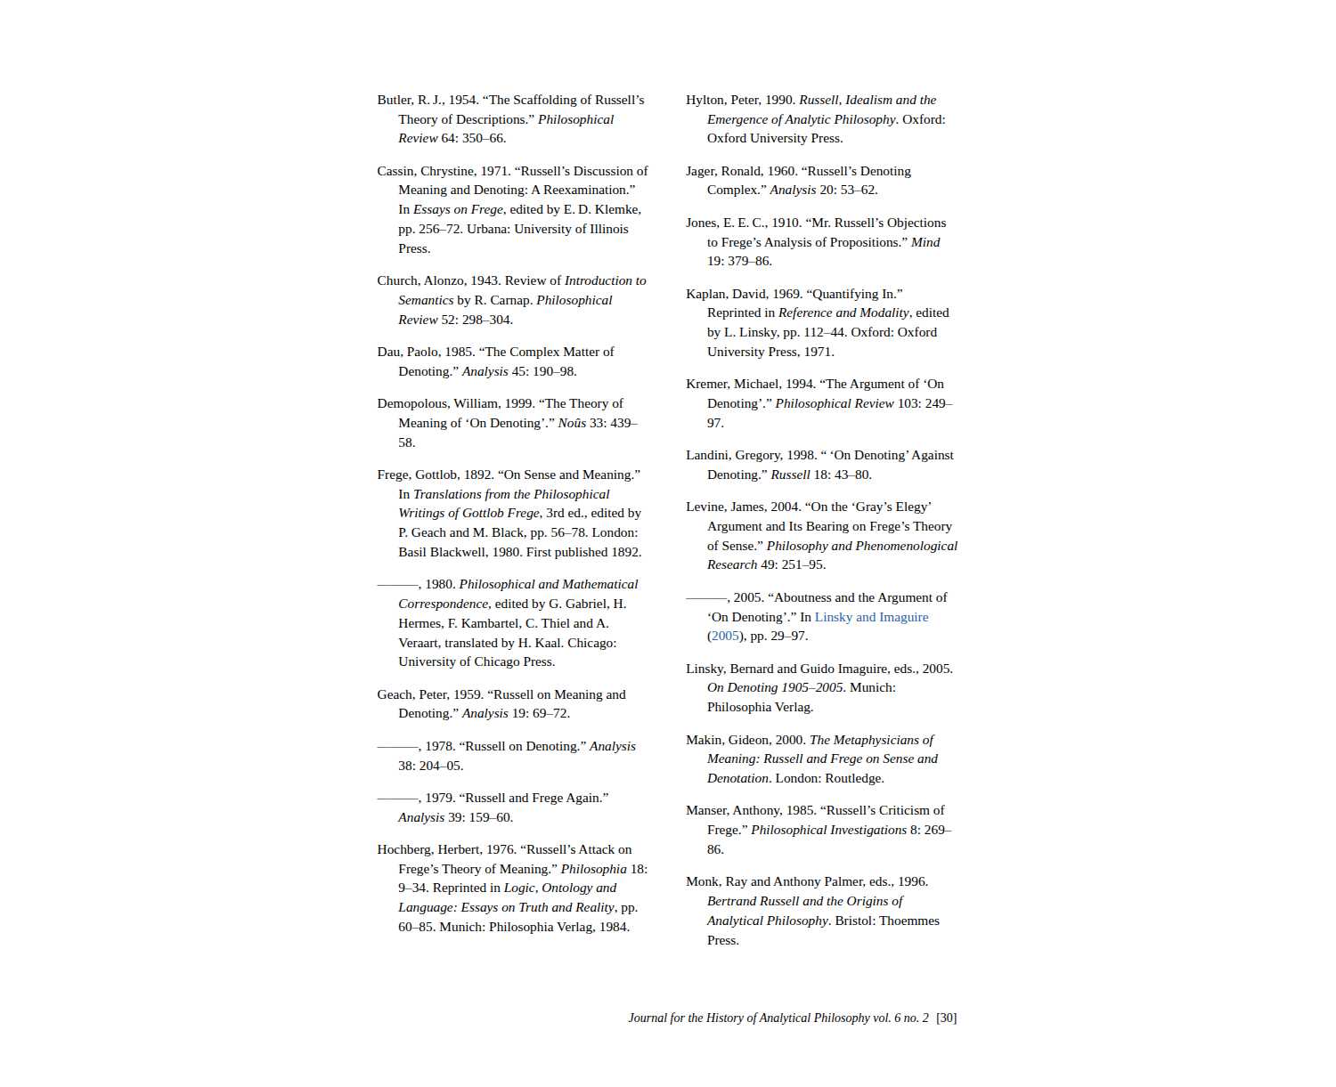Butler, R. J., 1954. “The Scaffolding of Russell’s Theory of Descriptions.” Philosophical Review 64: 350–66.
Cassin, Chrystine, 1971. “Russell’s Discussion of Meaning and Denoting: A Reexamination.” In Essays on Frege, edited by E. D. Klemke, pp. 256–72. Urbana: University of Illinois Press.
Church, Alonzo, 1943. Review of Introduction to Semantics by R. Carnap. Philosophical Review 52: 298–304.
Dau, Paolo, 1985. “The Complex Matter of Denoting.” Analysis 45: 190–98.
Demopolous, William, 1999. “The Theory of Meaning of ‘On Denoting’.” Noûs 33: 439–58.
Frege, Gottlob, 1892. “On Sense and Meaning.” In Translations from the Philosophical Writings of Gottlob Frege, 3rd ed., edited by P. Geach and M. Black, pp. 56–78. London: Basil Blackwell, 1980. First published 1892.
———, 1980. Philosophical and Mathematical Correspondence, edited by G. Gabriel, H. Hermes, F. Kambartel, C. Thiel and A. Veraart, translated by H. Kaal. Chicago: University of Chicago Press.
Geach, Peter, 1959. “Russell on Meaning and Denoting.” Analysis 19: 69–72.
———, 1978. “Russell on Denoting.” Analysis 38: 204–05.
———, 1979. “Russell and Frege Again.” Analysis 39: 159–60.
Hochberg, Herbert, 1976. “Russell’s Attack on Frege’s Theory of Meaning.” Philosophia 18: 9–34. Reprinted in Logic, Ontology and Language: Essays on Truth and Reality, pp. 60–85. Munich: Philosophia Verlag, 1984.
Hylton, Peter, 1990. Russell, Idealism and the Emergence of Analytic Philosophy. Oxford: Oxford University Press.
Jager, Ronald, 1960. “Russell’s Denoting Complex.” Analysis 20: 53–62.
Jones, E. E. C., 1910. “Mr. Russell’s Objections to Frege’s Analysis of Propositions.” Mind 19: 379–86.
Kaplan, David, 1969. “Quantifying In.” Reprinted in Reference and Modality, edited by L. Linsky, pp. 112–44. Oxford: Oxford University Press, 1971.
Kremer, Michael, 1994. “The Argument of ‘On Denoting’.” Philosophical Review 103: 249–97.
Landini, Gregory, 1998. “ ‘On Denoting’ Against Denoting.” Russell 18: 43–80.
Levine, James, 2004. “On the ‘Gray’s Elegy’ Argument and Its Bearing on Frege’s Theory of Sense.” Philosophy and Phenomenological Research 49: 251–95.
———, 2005. “Aboutness and the Argument of ‘On Denoting’.” In Linsky and Imaguire (2005), pp. 29–97.
Linsky, Bernard and Guido Imaguire, eds., 2005. On Denoting 1905–2005. Munich: Philosophia Verlag.
Makin, Gideon, 2000. The Metaphysicians of Meaning: Russell and Frege on Sense and Denotation. London: Routledge.
Manser, Anthony, 1985. “Russell’s Criticism of Frege.” Philosophical Investigations 8: 269–86.
Monk, Ray and Anthony Palmer, eds., 1996. Bertrand Russell and the Origins of Analytical Philosophy. Bristol: Thoemmes Press.
Journal for the History of Analytical Philosophy vol. 6 no. 2[30]